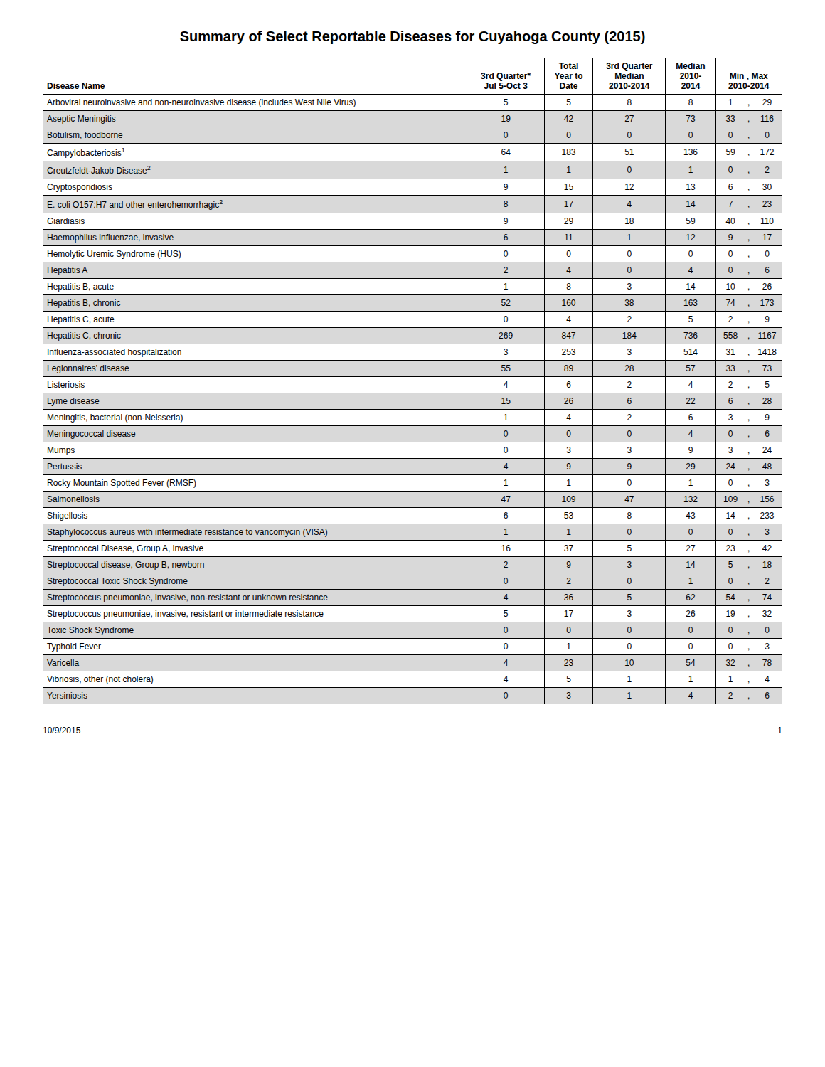Summary of Select Reportable Diseases for Cuyahoga County (2015)
| Disease Name | 3rd Quarter* Jul 5-Oct 3 | Total Year to Date | 3rd Quarter Median 2010-2014 | Median 2010- 2014 | Min , Max 2010-2014 |
| --- | --- | --- | --- | --- | --- |
| Arboviral neuroinvasive and non-neuroinvasive disease (includes West Nile Virus) | 5 | 5 | 8 | 8 | 1 | , | 29 |
| Aseptic Meningitis | 19 | 42 | 27 | 73 | 33 | , | 116 |
| Botulism, foodborne | 0 | 0 | 0 | 0 | 0 | , | 0 |
| Campylobacteriosis 1 | 64 | 183 | 51 | 136 | 59 | , | 172 |
| Creutzfeldt-Jakob Disease 2 | 1 | 1 | 0 | 1 | 0 | , | 2 |
| Cryptosporidiosis | 9 | 15 | 12 | 13 | 6 | , | 30 |
| E. coli O157:H7 and other enterohemorrhagic 2 | 8 | 17 | 4 | 14 | 7 | , | 23 |
| Giardiasis | 9 | 29 | 18 | 59 | 40 | , | 110 |
| Haemophilus influenzae, invasive | 6 | 11 | 1 | 12 | 9 | , | 17 |
| Hemolytic Uremic Syndrome (HUS) | 0 | 0 | 0 | 0 | 0 | , | 0 |
| Hepatitis A | 2 | 4 | 0 | 4 | 0 | , | 6 |
| Hepatitis B, acute | 1 | 8 | 3 | 14 | 10 | , | 26 |
| Hepatitis B, chronic | 52 | 160 | 38 | 163 | 74 | , | 173 |
| Hepatitis C, acute | 0 | 4 | 2 | 5 | 2 | , | 9 |
| Hepatitis C, chronic | 269 | 847 | 184 | 736 | 558 | , | 1167 |
| Influenza-associated hospitalization | 3 | 253 | 3 | 514 | 31 | , | 1418 |
| Legionnaires' disease | 55 | 89 | 28 | 57 | 33 | , | 73 |
| Listeriosis | 4 | 6 | 2 | 4 | 2 | , | 5 |
| Lyme disease | 15 | 26 | 6 | 22 | 6 | , | 28 |
| Meningitis, bacterial (non-Neisseria) | 1 | 4 | 2 | 6 | 3 | , | 9 |
| Meningococcal disease | 0 | 0 | 0 | 4 | 0 | , | 6 |
| Mumps | 0 | 3 | 3 | 9 | 3 | , | 24 |
| Pertussis | 4 | 9 | 9 | 29 | 24 | , | 48 |
| Rocky Mountain Spotted Fever (RMSF) | 1 | 1 | 0 | 1 | 0 | , | 3 |
| Salmonellosis | 47 | 109 | 47 | 132 | 109 | , | 156 |
| Shigellosis | 6 | 53 | 8 | 43 | 14 | , | 233 |
| Staphylococcus aureus with intermediate resistance to vancomycin (VISA) | 1 | 1 | 0 | 0 | 0 | , | 3 |
| Streptococcal Disease, Group A, invasive | 16 | 37 | 5 | 27 | 23 | , | 42 |
| Streptococcal disease, Group B, newborn | 2 | 9 | 3 | 14 | 5 | , | 18 |
| Streptococcal Toxic Shock Syndrome | 0 | 2 | 0 | 1 | 0 | , | 2 |
| Streptococcus pneumoniae, invasive, non-resistant or unknown resistance | 4 | 36 | 5 | 62 | 54 | , | 74 |
| Streptococcus pneumoniae, invasive, resistant or intermediate resistance | 5 | 17 | 3 | 26 | 19 | , | 32 |
| Toxic Shock Syndrome | 0 | 0 | 0 | 0 | 0 | , | 0 |
| Typhoid Fever | 0 | 1 | 0 | 0 | 0 | , | 3 |
| Varicella | 4 | 23 | 10 | 54 | 32 | , | 78 |
| Vibriosis, other (not cholera) | 4 | 5 | 1 | 1 | 1 | , | 4 |
| Yersiniosis | 0 | 3 | 1 | 4 | 2 | , | 6 |
10/9/2015 1